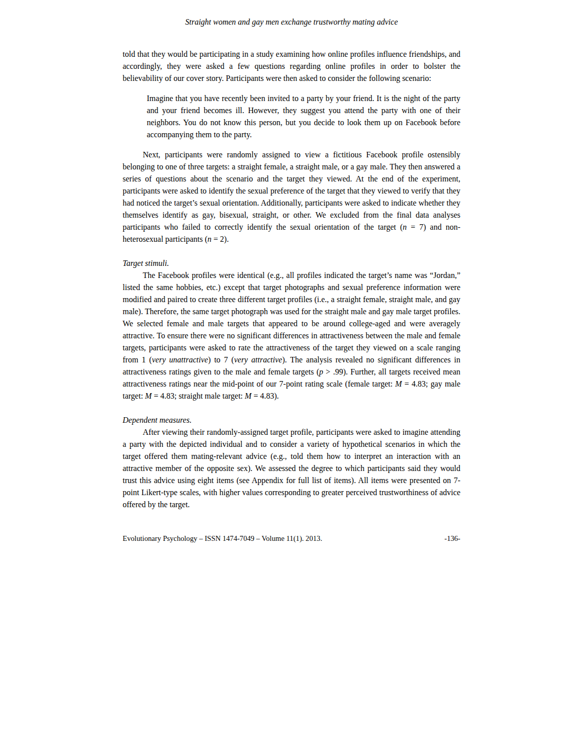Straight women and gay men exchange trustworthy mating advice
told that they would be participating in a study examining how online profiles influence friendships, and accordingly, they were asked a few questions regarding online profiles in order to bolster the believability of our cover story. Participants were then asked to consider the following scenario:
Imagine that you have recently been invited to a party by your friend. It is the night of the party and your friend becomes ill. However, they suggest you attend the party with one of their neighbors. You do not know this person, but you decide to look them up on Facebook before accompanying them to the party.
Next, participants were randomly assigned to view a fictitious Facebook profile ostensibly belonging to one of three targets: a straight female, a straight male, or a gay male. They then answered a series of questions about the scenario and the target they viewed. At the end of the experiment, participants were asked to identify the sexual preference of the target that they viewed to verify that they had noticed the target’s sexual orientation. Additionally, participants were asked to indicate whether they themselves identify as gay, bisexual, straight, or other. We excluded from the final data analyses participants who failed to correctly identify the sexual orientation of the target (n = 7) and non-heterosexual participants (n = 2).
Target stimuli.
The Facebook profiles were identical (e.g., all profiles indicated the target’s name was “Jordan,” listed the same hobbies, etc.) except that target photographs and sexual preference information were modified and paired to create three different target profiles (i.e., a straight female, straight male, and gay male). Therefore, the same target photograph was used for the straight male and gay male target profiles. We selected female and male targets that appeared to be around college-aged and were averagely attractive. To ensure there were no significant differences in attractiveness between the male and female targets, participants were asked to rate the attractiveness of the target they viewed on a scale ranging from 1 (very unattractive) to 7 (very attractive). The analysis revealed no significant differences in attractiveness ratings given to the male and female targets (p > .99). Further, all targets received mean attractiveness ratings near the mid-point of our 7-point rating scale (female target: M = 4.83; gay male target: M = 4.83; straight male target: M = 4.83).
Dependent measures.
After viewing their randomly-assigned target profile, participants were asked to imagine attending a party with the depicted individual and to consider a variety of hypothetical scenarios in which the target offered them mating-relevant advice (e.g., told them how to interpret an interaction with an attractive member of the opposite sex). We assessed the degree to which participants said they would trust this advice using eight items (see Appendix for full list of items). All items were presented on 7-point Likert-type scales, with higher values corresponding to greater perceived trustworthiness of advice offered by the target.
Evolutionary Psychology – ISSN 1474-7049 – Volume 11(1). 2013. -136-